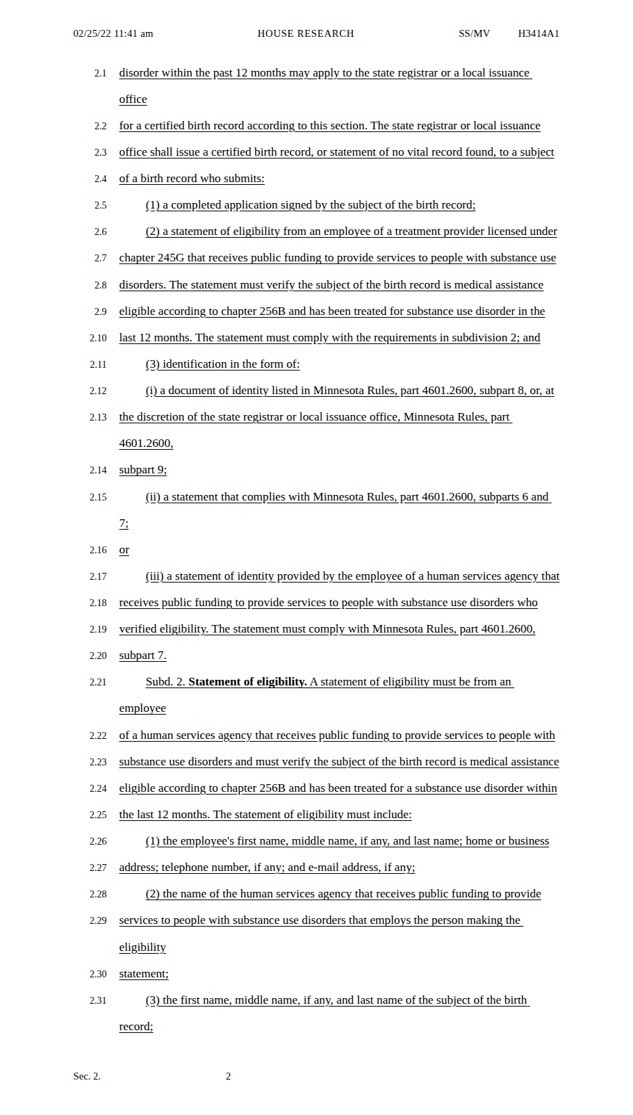02/25/22 11:41 am HOUSE RESEARCH SS/MV H3414A1
2.1 disorder within the past 12 months may apply to the state registrar or a local issuance office
2.2 for a certified birth record according to this section. The state registrar or local issuance
2.3 office shall issue a certified birth record, or statement of no vital record found, to a subject
2.4 of a birth record who submits:
2.5 (1) a completed application signed by the subject of the birth record;
2.6 (2) a statement of eligibility from an employee of a treatment provider licensed under
2.7 chapter 245G that receives public funding to provide services to people with substance use
2.8 disorders. The statement must verify the subject of the birth record is medical assistance
2.9 eligible according to chapter 256B and has been treated for substance use disorder in the
2.10 last 12 months. The statement must comply with the requirements in subdivision 2; and
2.11 (3) identification in the form of:
2.12 (i) a document of identity listed in Minnesota Rules, part 4601.2600, subpart 8, or, at
2.13 the discretion of the state registrar or local issuance office, Minnesota Rules, part 4601.2600,
2.14 subpart 9;
2.15 (ii) a statement that complies with Minnesota Rules, part 4601.2600, subparts 6 and 7;
2.16 or
2.17 (iii) a statement of identity provided by the employee of a human services agency that
2.18 receives public funding to provide services to people with substance use disorders who
2.19 verified eligibility. The statement must comply with Minnesota Rules, part 4601.2600,
2.20 subpart 7.
2.21 Subd. 2. Statement of eligibility. A statement of eligibility must be from an employee
2.22 of a human services agency that receives public funding to provide services to people with
2.23 substance use disorders and must verify the subject of the birth record is medical assistance
2.24 eligible according to chapter 256B and has been treated for a substance use disorder within
2.25 the last 12 months. The statement of eligibility must include:
2.26 (1) the employee's first name, middle name, if any, and last name; home or business
2.27 address; telephone number, if any; and e-mail address, if any;
2.28 (2) the name of the human services agency that receives public funding to provide
2.29 services to people with substance use disorders that employs the person making the eligibility
2.30 statement;
2.31 (3) the first name, middle name, if any, and last name of the subject of the birth record;
Sec. 2. 2